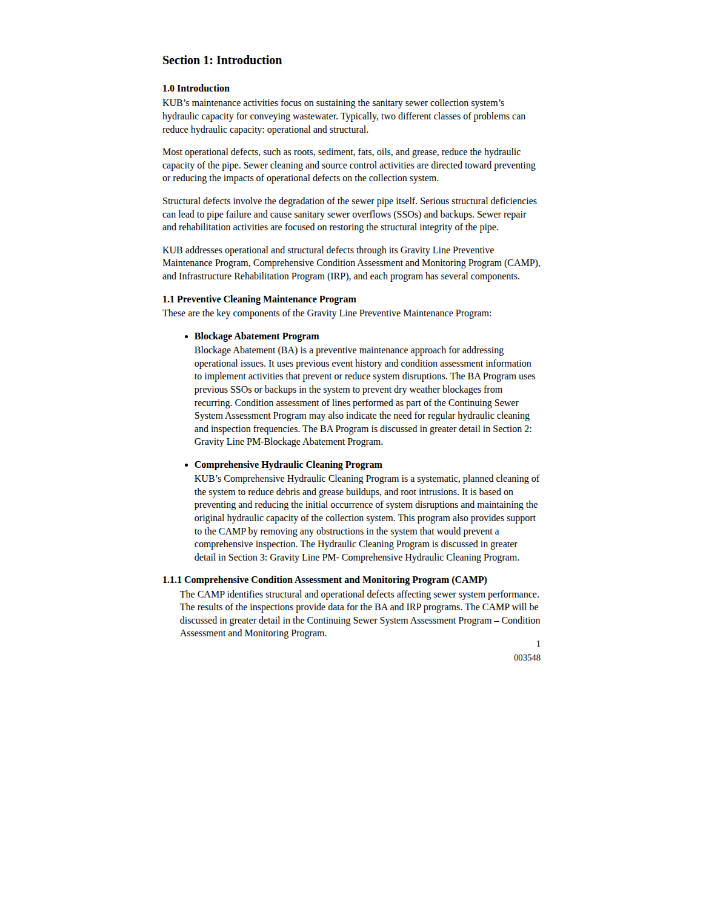Section 1: Introduction
1.0 Introduction
KUB’s maintenance activities focus on sustaining the sanitary sewer collection system’s hydraulic capacity for conveying wastewater. Typically, two different classes of problems can reduce hydraulic capacity: operational and structural.
Most operational defects, such as roots, sediment, fats, oils, and grease, reduce the hydraulic capacity of the pipe. Sewer cleaning and source control activities are directed toward preventing or reducing the impacts of operational defects on the collection system.
Structural defects involve the degradation of the sewer pipe itself. Serious structural deficiencies can lead to pipe failure and cause sanitary sewer overflows (SSOs) and backups. Sewer repair and rehabilitation activities are focused on restoring the structural integrity of the pipe.
KUB addresses operational and structural defects through its Gravity Line Preventive Maintenance Program, Comprehensive Condition Assessment and Monitoring Program (CAMP), and Infrastructure Rehabilitation Program (IRP), and each program has several components.
1.1 Preventive Cleaning Maintenance Program
These are the key components of the Gravity Line Preventive Maintenance Program:
Blockage Abatement Program
Blockage Abatement (BA) is a preventive maintenance approach for addressing operational issues. It uses previous event history and condition assessment information to implement activities that prevent or reduce system disruptions. The BA Program uses previous SSOs or backups in the system to prevent dry weather blockages from recurring. Condition assessment of lines performed as part of the Continuing Sewer System Assessment Program may also indicate the need for regular hydraulic cleaning and inspection frequencies. The BA Program is discussed in greater detail in Section 2: Gravity Line PM-Blockage Abatement Program.
Comprehensive Hydraulic Cleaning Program
KUB’s Comprehensive Hydraulic Cleaning Program is a systematic, planned cleaning of the system to reduce debris and grease buildups, and root intrusions. It is based on preventing and reducing the initial occurrence of system disruptions and maintaining the original hydraulic capacity of the collection system. This program also provides support to the CAMP by removing any obstructions in the system that would prevent a comprehensive inspection. The Hydraulic Cleaning Program is discussed in greater detail in Section 3: Gravity Line PM- Comprehensive Hydraulic Cleaning Program.
1.1.1 Comprehensive Condition Assessment and Monitoring Program (CAMP)
The CAMP identifies structural and operational defects affecting sewer system performance. The results of the inspections provide data for the BA and IRP programs. The CAMP will be discussed in greater detail in the Continuing Sewer System Assessment Program – Condition Assessment and Monitoring Program.
1
003548